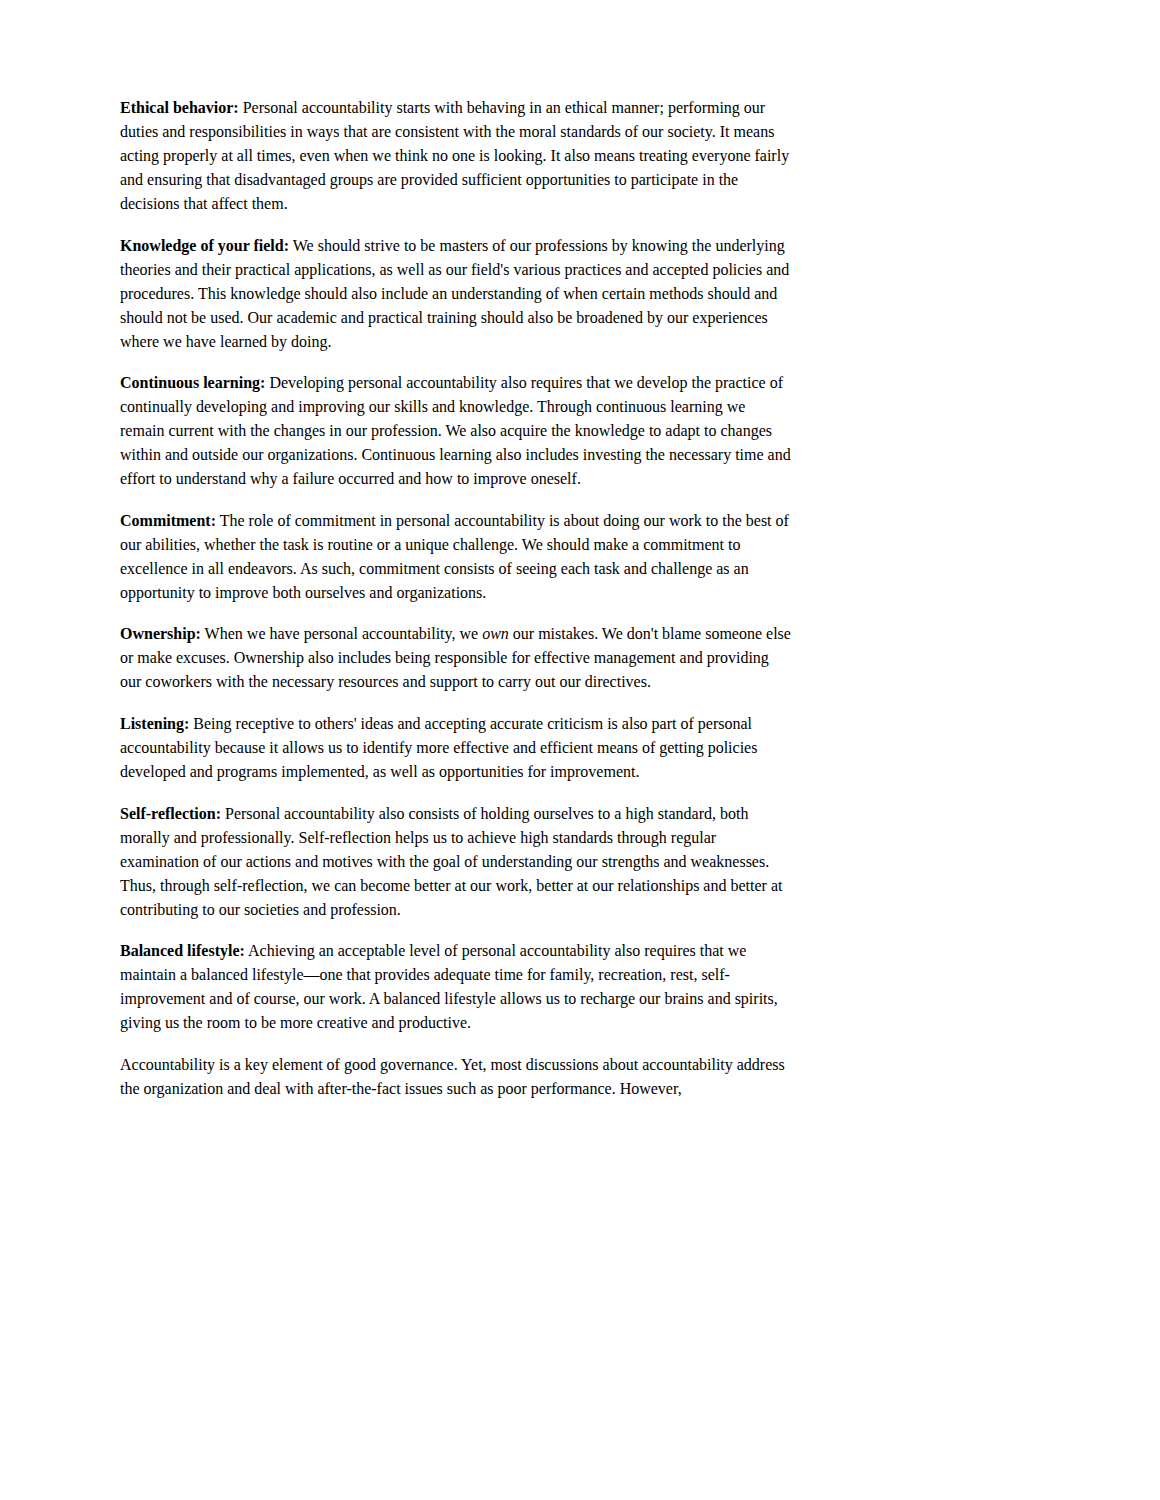Ethical behavior: Personal accountability starts with behaving in an ethical manner; performing our duties and responsibilities in ways that are consistent with the moral standards of our society. It means acting properly at all times, even when we think no one is looking. It also means treating everyone fairly and ensuring that disadvantaged groups are provided sufficient opportunities to participate in the decisions that affect them.
Knowledge of your field: We should strive to be masters of our professions by knowing the underlying theories and their practical applications, as well as our field's various practices and accepted policies and procedures. This knowledge should also include an understanding of when certain methods should and should not be used. Our academic and practical training should also be broadened by our experiences where we have learned by doing.
Continuous learning: Developing personal accountability also requires that we develop the practice of continually developing and improving our skills and knowledge. Through continuous learning we remain current with the changes in our profession. We also acquire the knowledge to adapt to changes within and outside our organizations. Continuous learning also includes investing the necessary time and effort to understand why a failure occurred and how to improve oneself.
Commitment: The role of commitment in personal accountability is about doing our work to the best of our abilities, whether the task is routine or a unique challenge. We should make a commitment to excellence in all endeavors. As such, commitment consists of seeing each task and challenge as an opportunity to improve both ourselves and organizations.
Ownership: When we have personal accountability, we own our mistakes. We don't blame someone else or make excuses. Ownership also includes being responsible for effective management and providing our coworkers with the necessary resources and support to carry out our directives.
Listening: Being receptive to others' ideas and accepting accurate criticism is also part of personal accountability because it allows us to identify more effective and efficient means of getting policies developed and programs implemented, as well as opportunities for improvement.
Self-reflection: Personal accountability also consists of holding ourselves to a high standard, both morally and professionally. Self-reflection helps us to achieve high standards through regular examination of our actions and motives with the goal of understanding our strengths and weaknesses. Thus, through self-reflection, we can become better at our work, better at our relationships and better at contributing to our societies and profession.
Balanced lifestyle: Achieving an acceptable level of personal accountability also requires that we maintain a balanced lifestyle—one that provides adequate time for family, recreation, rest, self-improvement and of course, our work. A balanced lifestyle allows us to recharge our brains and spirits, giving us the room to be more creative and productive.
Accountability is a key element of good governance. Yet, most discussions about accountability address the organization and deal with after-the-fact issues such as poor performance. However,